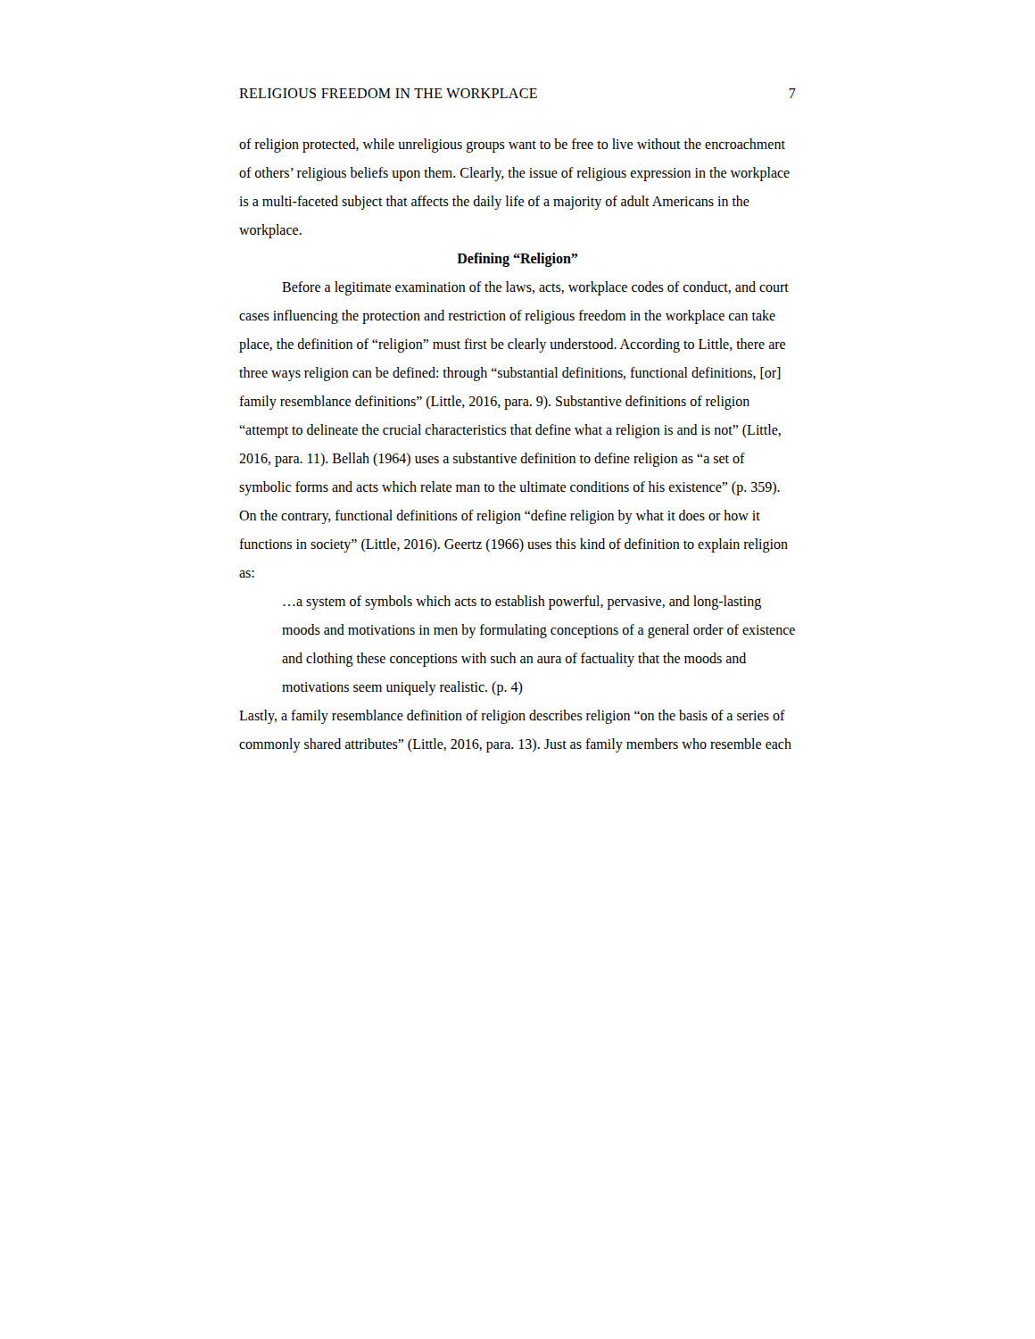Religious Freedom in the Workplace 7
of religion protected, while unreligious groups want to be free to live without the encroachment of others’ religious beliefs upon them. Clearly, the issue of religious expression in the workplace is a multi-faceted subject that affects the daily life of a majority of adult Americans in the workplace.
Defining “Religion”
Before a legitimate examination of the laws, acts, workplace codes of conduct, and court cases influencing the protection and restriction of religious freedom in the workplace can take place, the definition of “religion” must first be clearly understood. According to Little, there are three ways religion can be defined: through “substantial definitions, functional definitions, [or] family resemblance definitions” (Little, 2016, para. 9). Substantive definitions of religion “attempt to delineate the crucial characteristics that define what a religion is and is not” (Little, 2016, para. 11). Bellah (1964) uses a substantive definition to define religion as “a set of symbolic forms and acts which relate man to the ultimate conditions of his existence” (p. 359). On the contrary, functional definitions of religion “define religion by what it does or how it functions in society” (Little, 2016). Geertz (1966) uses this kind of definition to explain religion as:
…a system of symbols which acts to establish powerful, pervasive, and long-lasting moods and motivations in men by formulating conceptions of a general order of existence and clothing these conceptions with such an aura of factuality that the moods and motivations seem uniquely realistic. (p. 4)
Lastly, a family resemblance definition of religion describes religion “on the basis of a series of commonly shared attributes” (Little, 2016, para. 13). Just as family members who resemble each